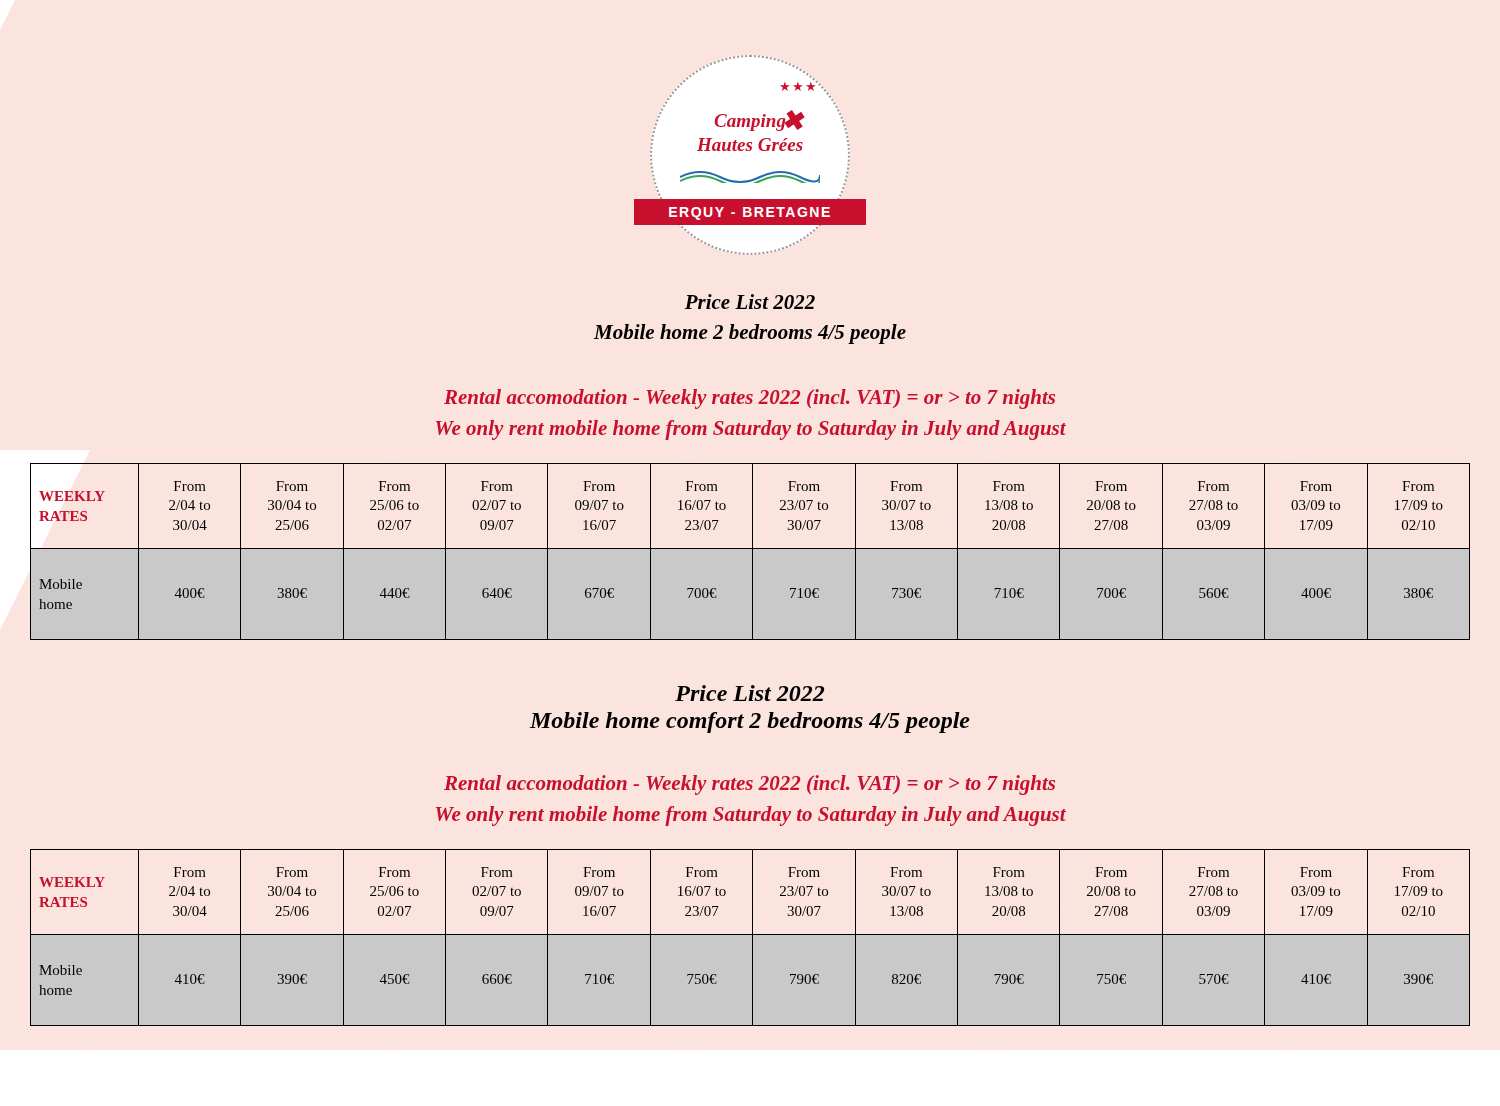★★★ ✖
Camping
Hautes Grées
ERQUY - BRETAGNE
Price List 2022
Mobile home 2 bedrooms 4/5 people
Rental accomodation - Weekly rates 2022 (incl. VAT) = or > to 7 nights
We only rent mobile home from Saturday to Saturday in July and August
| WEEKLY RATES | From 2/04 to 30/04 | From 30/04 to 25/06 | From 25/06 to 02/07 | From 02/07 to 09/07 | From 09/07 to 16/07 | From 16/07 to 23/07 | From 23/07 to 30/07 | From 30/07 to 13/08 | From 13/08 to 20/08 | From 20/08 to 27/08 | From 27/08 to 03/09 | From 03/09 to 17/09 | From 17/09 to 02/10 |
| --- | --- | --- | --- | --- | --- | --- | --- | --- | --- | --- | --- | --- | --- |
| Mobile home | 400€ | 380€ | 440€ | 640€ | 670€ | 700€ | 710€ | 730€ | 710€ | 700€ | 560€ | 400€ | 380€ |
Price List 2022
Mobile home comfort 2 bedrooms 4/5 people
Rental accomodation - Weekly rates 2022 (incl. VAT) = or > to 7 nights
We only rent mobile home from Saturday to Saturday in July and August
| WEEKLY RATES | From 2/04 to 30/04 | From 30/04 to 25/06 | From 25/06 to 02/07 | From 02/07 to 09/07 | From 09/07 to 16/07 | From 16/07 to 23/07 | From 23/07 to 30/07 | From 30/07 to 13/08 | From 13/08 to 20/08 | From 20/08 to 27/08 | From 27/08 to 03/09 | From 03/09 to 17/09 | From 17/09 to 02/10 |
| --- | --- | --- | --- | --- | --- | --- | --- | --- | --- | --- | --- | --- | --- |
| Mobile home | 410€ | 390€ | 450€ | 660€ | 710€ | 750€ | 790€ | 820€ | 790€ | 750€ | 570€ | 410€ | 390€ |